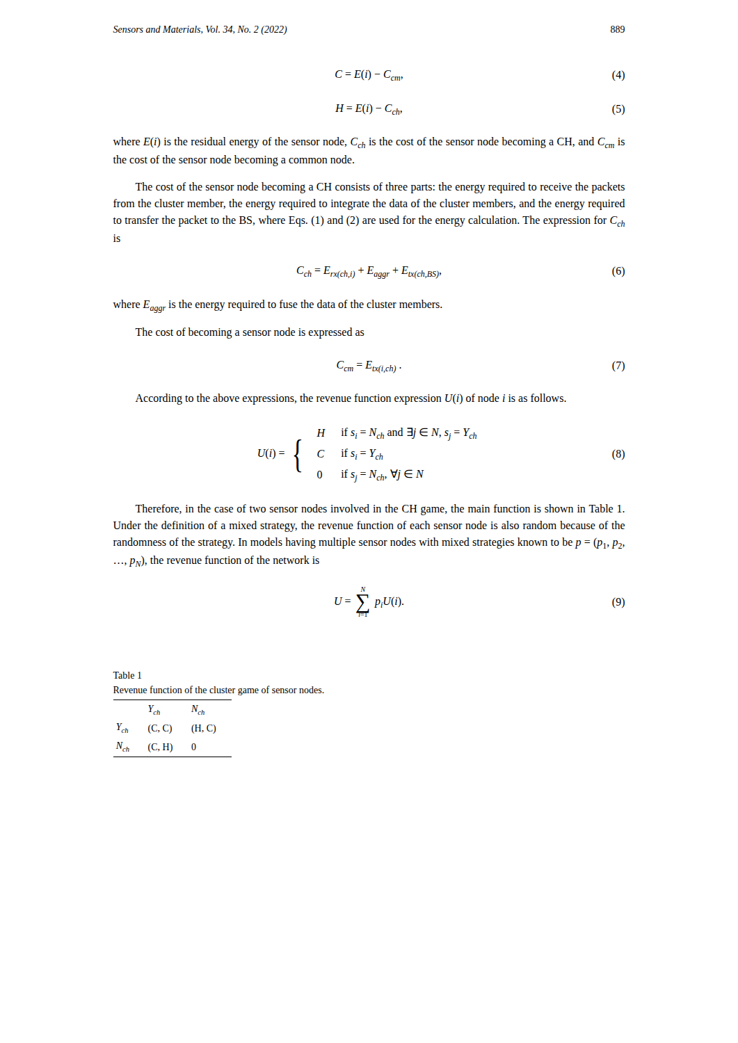Sensors and Materials, Vol. 34, No. 2 (2022) 889
C = E(i) − Ccm, (4)
H = E(i) − Cch, (5)
where E(i) is the residual energy of the sensor node, Cch is the cost of the sensor node becoming a CH, and Ccm is the cost of the sensor node becoming a common node.
The cost of the sensor node becoming a CH consists of three parts: the energy required to receive the packets from the cluster member, the energy required to integrate the data of the cluster members, and the energy required to transfer the packet to the BS, where Eqs. (1) and (2) are used for the energy calculation. The expression for Cch is
Cch = Erx(ch,i) + Eaggr + Etx(ch,BS), (6)
where Eaggr is the energy required to fuse the data of the cluster members.
The cost of becoming a sensor node is expressed as
Ccm = Etx(i,ch) . (7)
According to the above expressions, the revenue function expression U(i) of node i is as follows.
U(i) = {
| H | if s i = N ch and ∃ j ∈ N , s j = Y ch |
| C | if s i = Y ch |
| 0 | if s j = N ch , ∀ j ∈ N |
(8)
Therefore, in the case of two sensor nodes involved in the CH game, the main function is shown in Table 1. Under the definition of a mixed strategy, the revenue function of each sensor node is also random because of the randomness of the strategy. In models having multiple sensor nodes with mixed strategies known to be p = (p1, p2, …, pN), the revenue function of the network is
U = N ∑ i=1 piU(i). (9)
Table 1
Revenue function of the cluster game of sensor nodes.
| | Y ch | N ch |
| --- | --- | --- |
| Y ch | (C, C) | (H, C) |
| N ch | (C, H) | 0 |